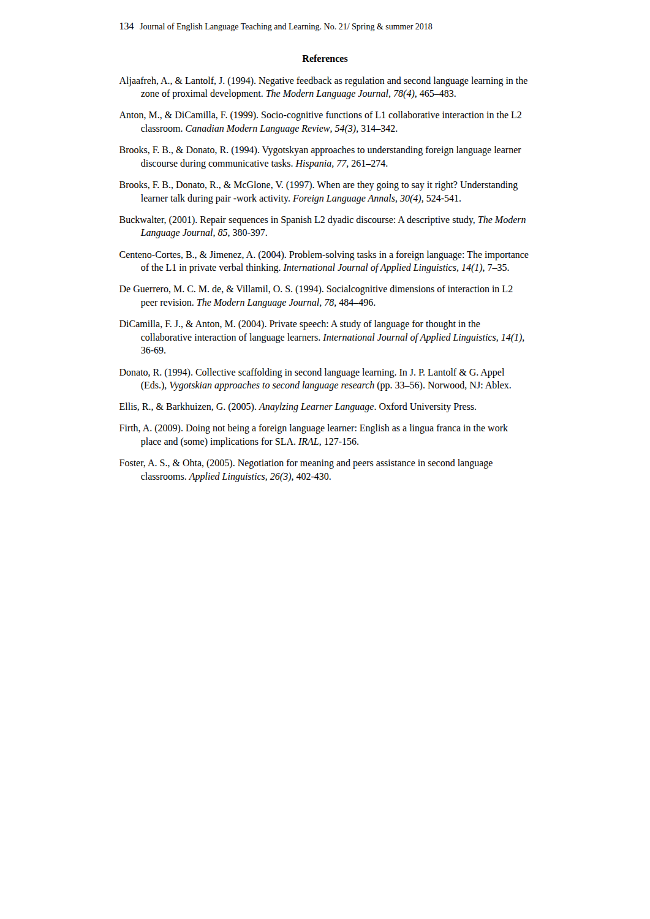134 Journal of English Language Teaching and Learning. No. 21/ Spring & summer 2018
References
Aljaafreh, A., & Lantolf, J. (1994). Negative feedback as regulation and second language learning in the zone of proximal development. The Modern Language Journal, 78(4), 465–483.
Anton, M., & DiCamilla, F. (1999). Socio-cognitive functions of L1 collaborative interaction in the L2 classroom. Canadian Modern Language Review, 54(3), 314–342.
Brooks, F. B., & Donato, R. (1994). Vygotskyan approaches to understanding foreign language learner discourse during communicative tasks. Hispania, 77, 261–274.
Brooks, F. B., Donato, R., & McGlone, V. (1997). When are they going to say it right? Understanding learner talk during pair -work activity. Foreign Language Annals, 30(4), 524-541.
Buckwalter, (2001). Repair sequences in Spanish L2 dyadic discourse: A descriptive study, The Modern Language Journal, 85, 380-397.
Centeno-Cortes, B., & Jimenez, A. (2004). Problem-solving tasks in a foreign language: The importance of the L1 in private verbal thinking. International Journal of Applied Linguistics, 14(1), 7–35.
De Guerrero, M. C. M. de, & Villamil, O. S. (1994). Socialcognitive dimensions of interaction in L2 peer revision. The Modern Language Journal, 78, 484–496.
DiCamilla, F. J., & Anton, M. (2004). Private speech: A study of language for thought in the collaborative interaction of language learners. International Journal of Applied Linguistics, 14(1), 36-69.
Donato, R. (1994). Collective scaffolding in second language learning. In J. P. Lantolf & G. Appel (Eds.), Vygotskian approaches to second language research (pp. 33–56). Norwood, NJ: Ablex.
Ellis, R., & Barkhuizen, G. (2005). Anaylzing Learner Language. Oxford University Press.
Firth, A. (2009). Doing not being a foreign language learner: English as a lingua franca in the work place and (some) implications for SLA. IRAL, 127-156.
Foster, A. S., & Ohta, (2005). Negotiation for meaning and peers assistance in second language classrooms. Applied Linguistics, 26(3), 402-430.